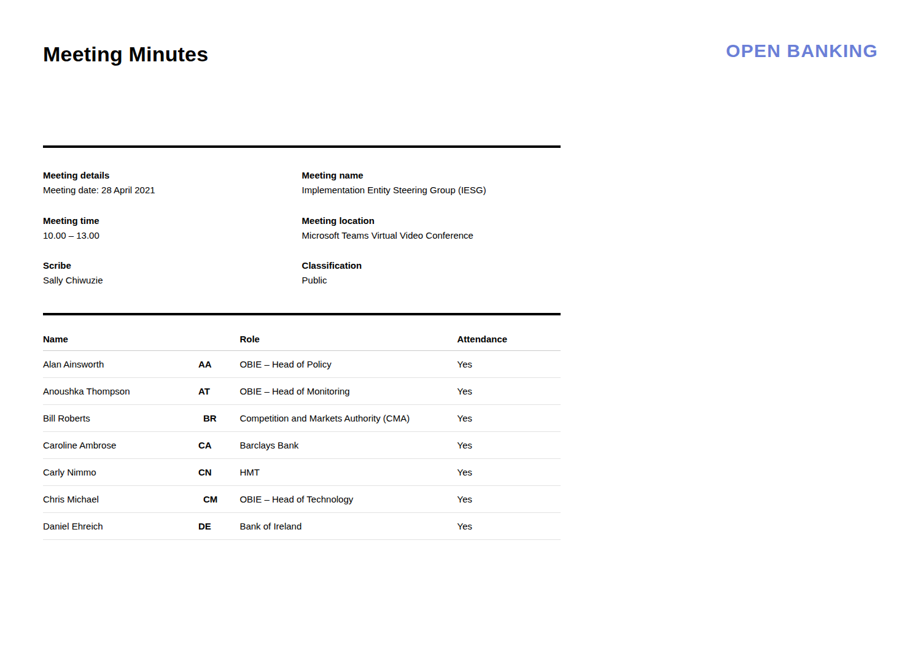Meeting Minutes
OPEN BANKING
Meeting details
Meeting date: 28 April 2021
Meeting name
Implementation Entity Steering Group (IESG)
Meeting time
10.00 – 13.00
Meeting location
Microsoft Teams Virtual Video Conference
Scribe
Sally Chiwuzie
Classification
Public
| Name | Role | Attendance |
| --- | --- | --- |
| Alan Ainsworth | AA | OBIE – Head of Policy | Yes |
| Anoushka Thompson | AT | OBIE – Head of Monitoring | Yes |
| Bill Roberts | BR | Competition and Markets Authority (CMA) | Yes |
| Caroline Ambrose | CA | Barclays Bank | Yes |
| Carly Nimmo | CN | HMT | Yes |
| Chris Michael | CM | OBIE – Head of Technology | Yes |
| Daniel Ehreich | DE | Bank of Ireland | Yes |